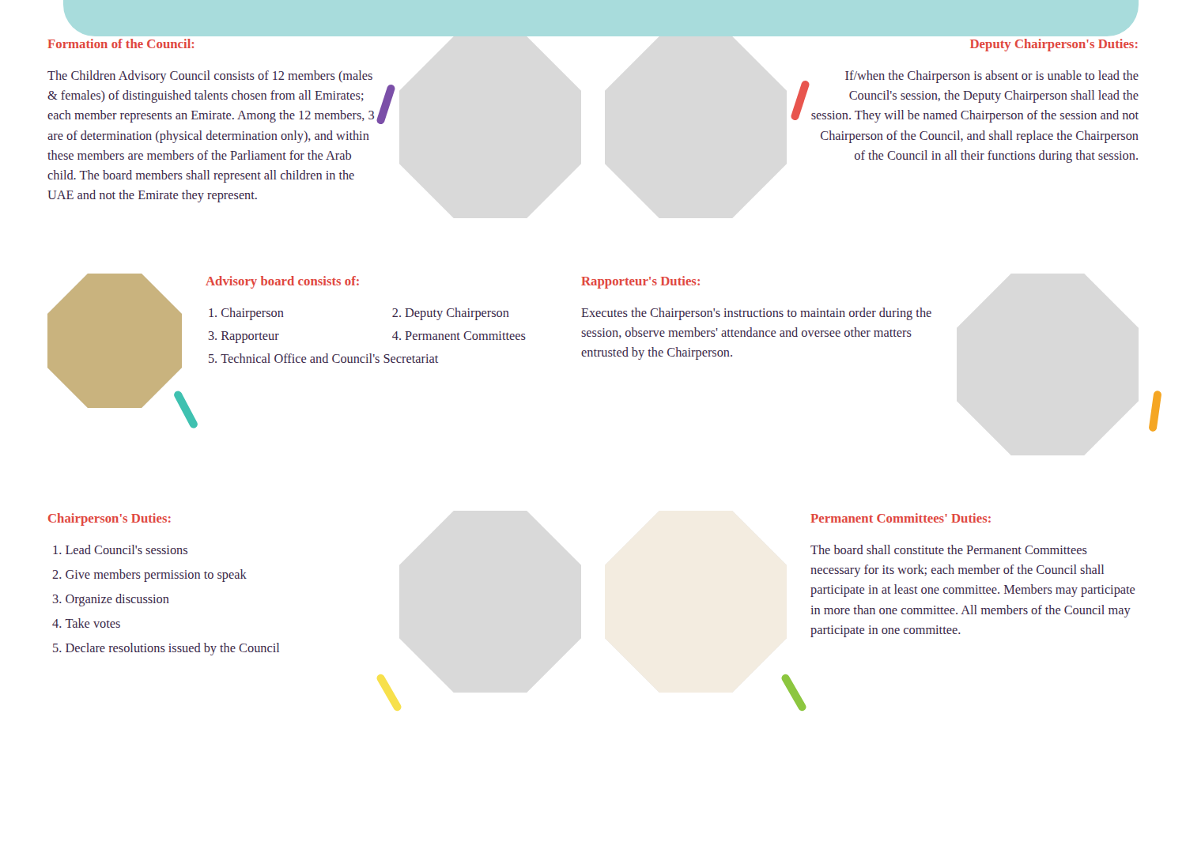Formation of the Council:
The Children Advisory Council consists of 12 members (males & females) of distinguished talents chosen from all Emirates; each member represents an Emirate. Among the 12 members, 3 are of determination (physical determination only), and within these members are members of the Parliament for the Arab child. The board members shall represent all children in the UAE and not the Emirate they represent.
Deputy Chairperson's Duties:
If/when the Chairperson is absent or is unable to lead the Council's session, the Deputy Chairperson shall lead the session. They will be named Chairperson of the session and not Chairperson of the Council, and shall replace the Chairperson of the Council in all their functions during that session.
Advisory board consists of:
Chairperson
Deputy Chairperson
Rapporteur
Permanent Committees
Technical Office and Council's Secretariat
Rapporteur's Duties:
Executes the Chairperson's instructions to maintain order during the session, observe members' attendance and oversee other matters entrusted by the Chairperson.
Chairperson's Duties:
Lead Council's sessions
Give members permission to speak
Organize discussion
Take votes
Declare resolutions issued by the Council
Permanent Committees' Duties:
The board shall constitute the Permanent Committees necessary for its work; each member of the Council shall participate in at least one committee. Members may participate in more than one committee. All members of the Council may participate in one committee.